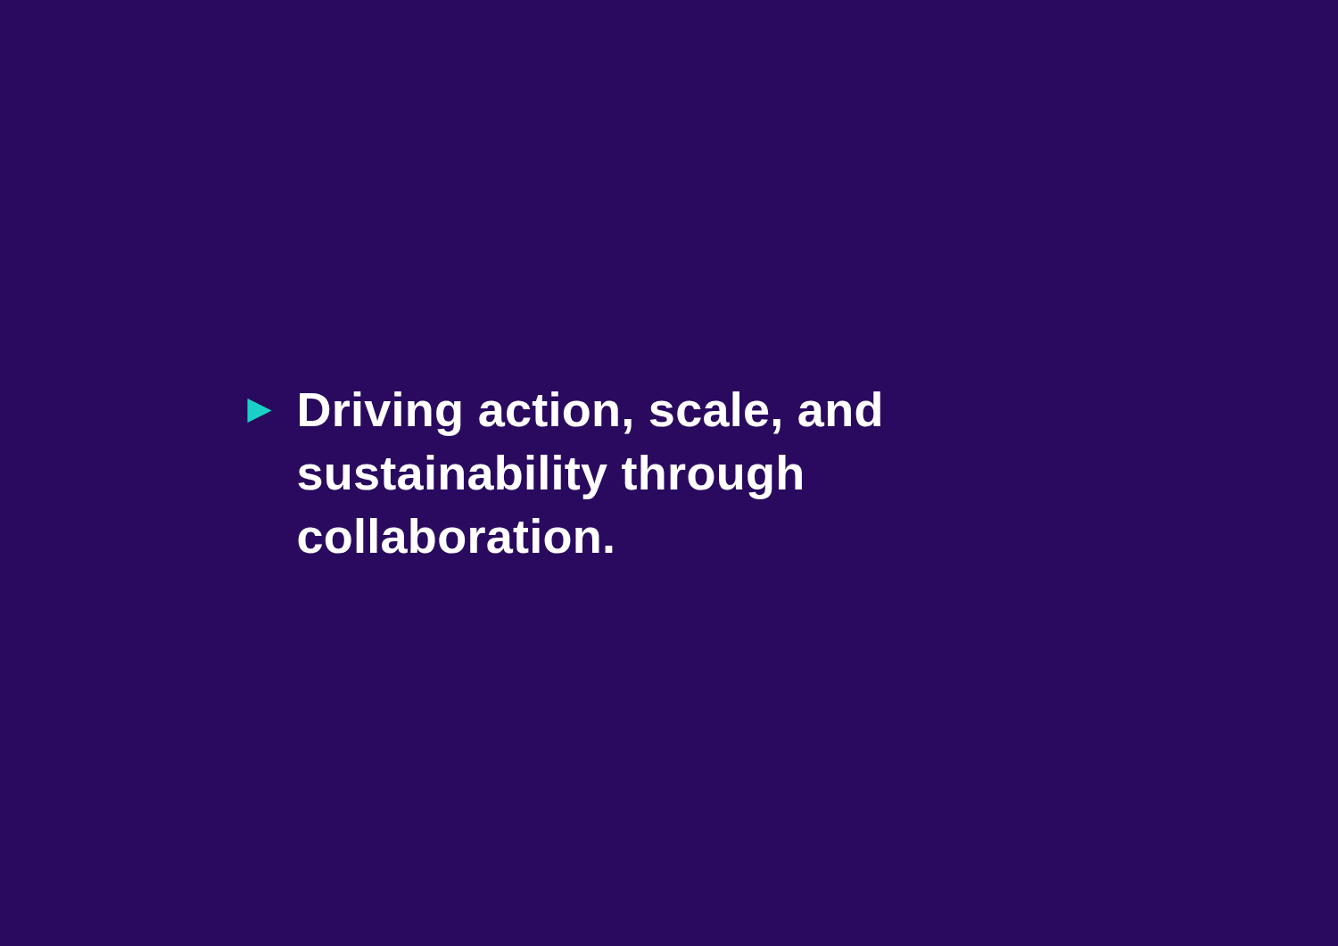▶ Driving action, scale, and sustainability through collaboration.